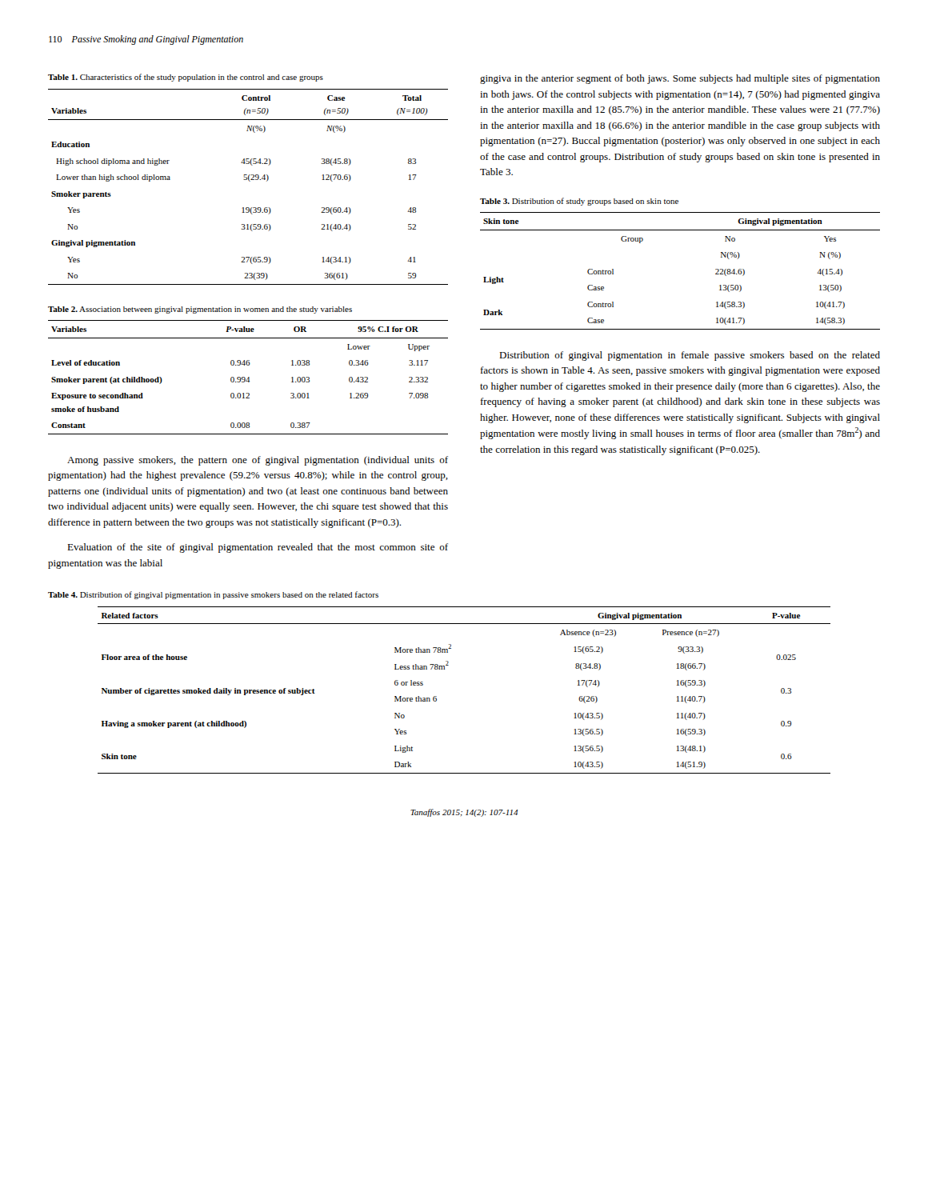110 Passive Smoking and Gingival Pigmentation
Table 1. Characteristics of the study population in the control and case groups
| Variables | Control (n=50) | Case (n=50) | Total (N=100) |
| --- | --- | --- | --- |
| | N (%) | N (%) | |
| Education | | | |
| High school diploma and higher | 45(54.2) | 38(45.8) | 83 |
| Lower than high school diploma | 5(29.4) | 12(70.6) | 17 |
| Smoker parents | | | |
| Yes | 19(39.6) | 29(60.4) | 48 |
| No | 31(59.6) | 21(40.4) | 52 |
| Gingival pigmentation | | | |
| Yes | 27(65.9) | 14(34.1) | 41 |
| No | 23(39) | 36(61) | 59 |
Table 2. Association between gingival pigmentation in women and the study variables
| Variables | P -value | OR | 95% C.I for OR |
| --- | --- | --- | --- |
| | | | Lower | Upper |
| Level of education | 0.946 | 1.038 | 0.346 | 3.117 |
| Smoker parent (at childhood) | 0.994 | 1.003 | 0.432 | 2.332 |
| Exposure to secondhand smoke of husband | 0.012 | 3.001 | 1.269 | 7.098 |
| Constant | 0.008 | 0.387 | | |
Among passive smokers, the pattern one of gingival pigmentation (individual units of pigmentation) had the highest prevalence (59.2% versus 40.8%); while in the control group, patterns one (individual units of pigmentation) and two (at least one continuous band between two individual adjacent units) were equally seen. However, the chi square test showed that this difference in pattern between the two groups was not statistically significant (P=0.3).
Evaluation of the site of gingival pigmentation revealed that the most common site of pigmentation was the labial
gingiva in the anterior segment of both jaws. Some subjects had multiple sites of pigmentation in both jaws. Of the control subjects with pigmentation (n=14), 7 (50%) had pigmented gingiva in the anterior maxilla and 12 (85.7%) in the anterior mandible. These values were 21 (77.7%) in the anterior maxilla and 18 (66.6%) in the anterior mandible in the case group subjects with pigmentation (n=27). Buccal pigmentation (posterior) was only observed in one subject in each of the case and control groups. Distribution of study groups based on skin tone is presented in Table 3.
Table 3. Distribution of study groups based on skin tone
| Skin tone | | Gingival pigmentation |
| --- | --- | --- |
| | Group | No | Yes |
| | | N(%) | N (%) |
| Light | Control | 22(84.6) | 4(15.4) |
| Case | 13(50) | 13(50) |
| Dark | Control | 14(58.3) | 10(41.7) |
| Case | 10(41.7) | 14(58.3) |
Distribution of gingival pigmentation in female passive smokers based on the related factors is shown in Table 4. As seen, passive smokers with gingival pigmentation were exposed to higher number of cigarettes smoked in their presence daily (more than 6 cigarettes). Also, the frequency of having a smoker parent (at childhood) and dark skin tone in these subjects was higher. However, none of these differences were statistically significant. Subjects with gingival pigmentation were mostly living in small houses in terms of floor area (smaller than 78m2) and the correlation in this regard was statistically significant (P=0.025).
Table 4. Distribution of gingival pigmentation in passive smokers based on the related factors
| Related factors | | Gingival pigmentation | P-value |
| --- | --- | --- | --- |
| | | Absence (n=23) | Presence (n=27) | |
| Floor area of the house | More than 78m 2 | 15(65.2) | 9(33.3) | 0.025 |
| Less than 78m 2 | 8(34.8) | 18(66.7) |
| Number of cigarettes smoked daily in presence of subject | 6 or less | 17(74) | 16(59.3) | 0.3 |
| More than 6 | 6(26) | 11(40.7) |
| Having a smoker parent (at childhood) | No | 10(43.5) | 11(40.7) | 0.9 |
| Yes | 13(56.5) | 16(59.3) |
| Skin tone | Light | 13(56.5) | 13(48.1) | 0.6 |
| Dark | 10(43.5) | 14(51.9) |
Tanaffos 2015; 14(2): 107-114